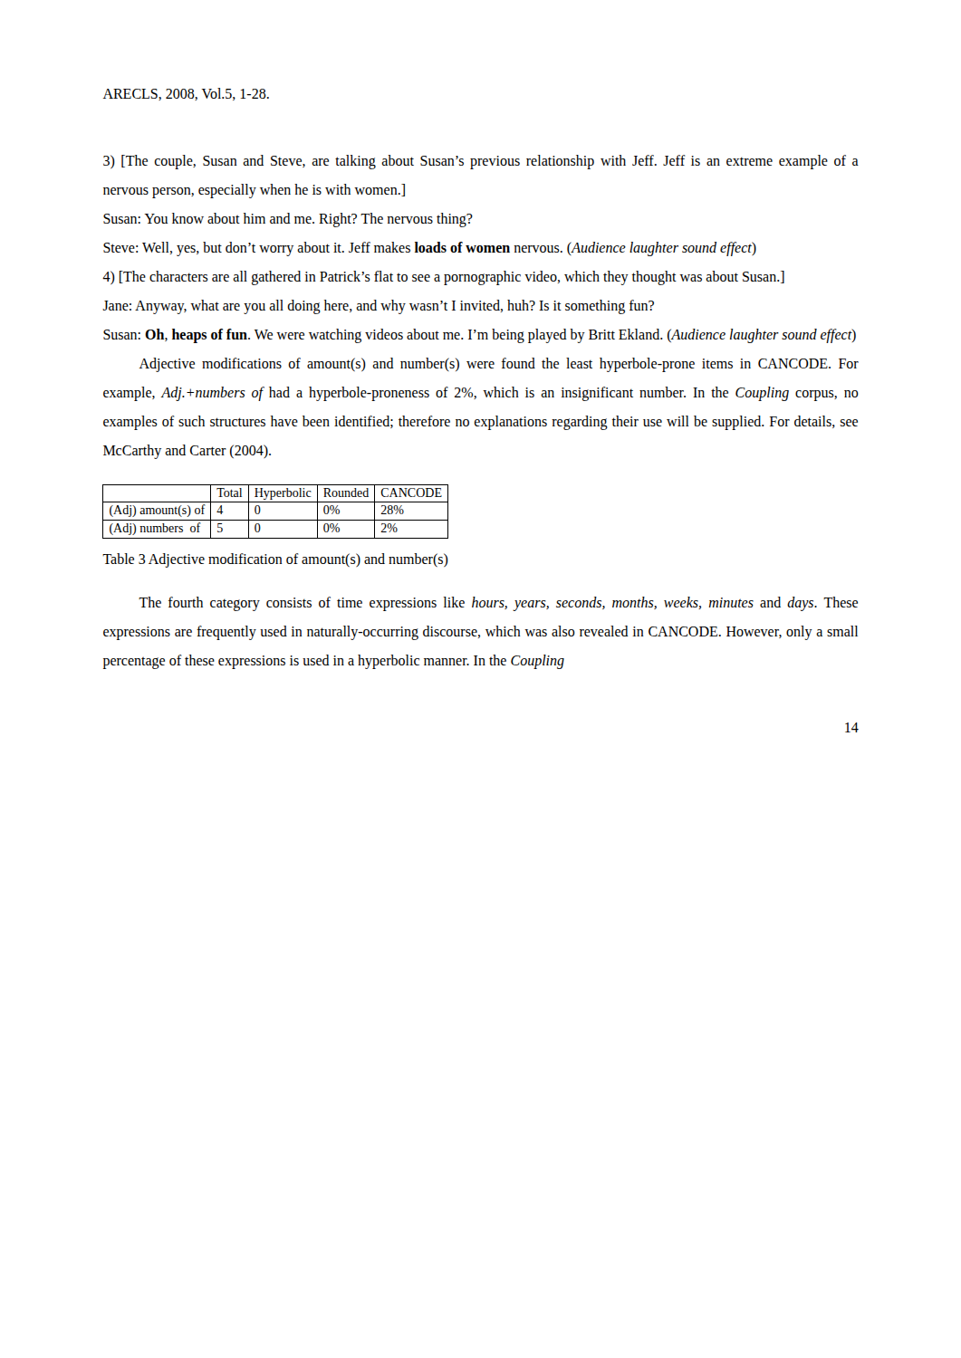ARECLS, 2008, Vol.5, 1-28.
3) [The couple, Susan and Steve, are talking about Susan’s previous relationship with Jeff. Jeff is an extreme example of a nervous person, especially when he is with women.]
Susan: You know about him and me. Right? The nervous thing?
Steve: Well, yes, but don’t worry about it. Jeff makes loads of women nervous. (Audience laughter sound effect)
4) [The characters are all gathered in Patrick’s flat to see a pornographic video, which they thought was about Susan.]
Jane: Anyway, what are you all doing here, and why wasn’t I invited, huh? Is it something fun?
Susan: Oh, heaps of fun. We were watching videos about me. I’m being played by Britt Ekland. (Audience laughter sound effect)
Adjective modifications of amount(s) and number(s) were found the least hyperbole-prone items in CANCODE. For example, Adj.+numbers of had a hyperbole-proneness of 2%, which is an insignificant number. In the Coupling corpus, no examples of such structures have been identified; therefore no explanations regarding their use will be supplied. For details, see McCarthy and Carter (2004).
| | Total | Hyperbolic | Rounded | CANCODE |
| --- | --- | --- | --- | --- |
| (Adj) amount(s) of | 4 | 0 | 0% | 28% |
| (Adj) numbers of | 5 | 0 | 0% | 2% |
Table 3 Adjective modification of amount(s) and number(s)
The fourth category consists of time expressions like hours, years, seconds, months, weeks, minutes and days. These expressions are frequently used in naturally-occurring discourse, which was also revealed in CANCODE. However, only a small percentage of these expressions is used in a hyperbolic manner. In the Coupling
14